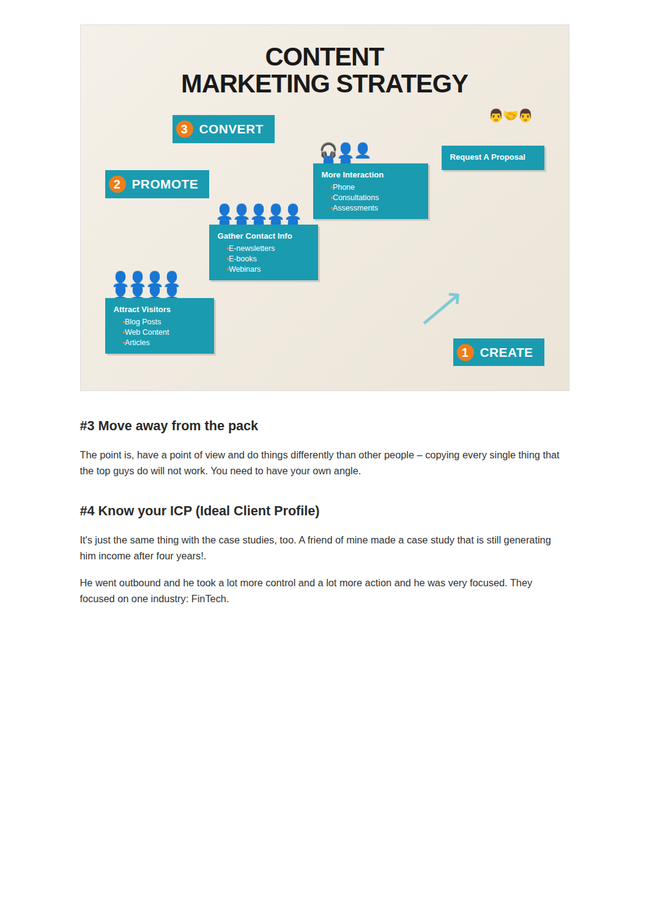Content
Marketing Strategy
3 Convert 2 Promote 1 Create
👤👤👤👤
👤👤👤👤
👤👤👤👤👤
👤👤👤👤👤
🎧👤👤
👤👤
👨🤝👨
Attract Visitors
Blog Posts
Web Content
Articles
Gather Contact Info
E-newsletters
E-books
Webinars
More Interaction
Phone
Consultations
Assessments
Request A Proposal
⟶
#3 Move away from the pack
The point is, have a point of view and do things differently than other people – copying every single thing that the top guys do will not work. You need to have your own angle.
#4 Know your ICP (Ideal Client Profile)
It's just the same thing with the case studies, too. A friend of mine made a case study that is still generating him income after four years!.
He went outbound and he took a lot more control and a lot more action and he was very focused. They focused on one industry: FinTech.